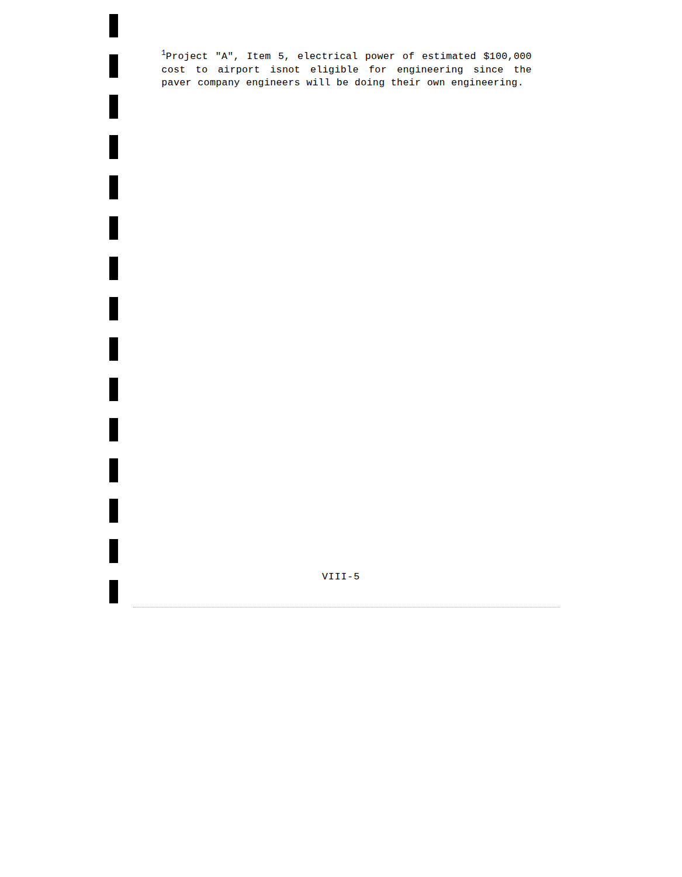1Project "A", Item 5, electrical power of estimated $100,000 cost to airport isnot eligible for engineering since the paver company engineers will be doing their own engineering.
VIII-5